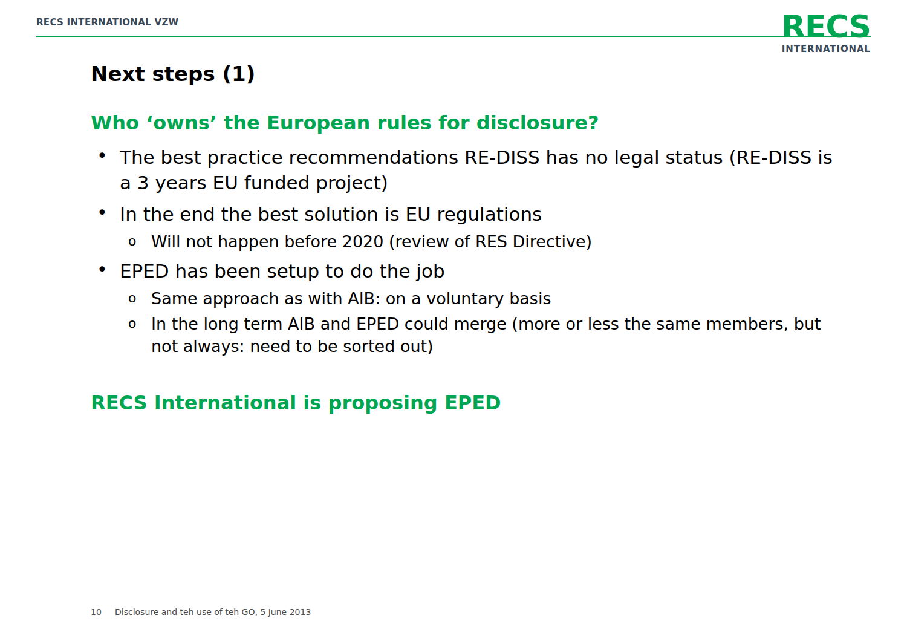RECS International VZW
RECS
INTERNATIONAL
Next steps (1)
Who ‘owns’ the European rules for disclosure?
The best practice recommendations RE-DISS has no legal status (RE-DISS is a 3 years EU funded project)
In the end the best solution is EU regulations
Will not happen before 2020 (review of RES Directive)
EPED has been setup to do the job
Same approach as with AIB: on a voluntary basis
In the long term AIB and EPED could merge (more or less the same members, but not always: need to be sorted out)
RECS International is proposing EPED
10 Disclosure and teh use of teh GO, 5 June 2013